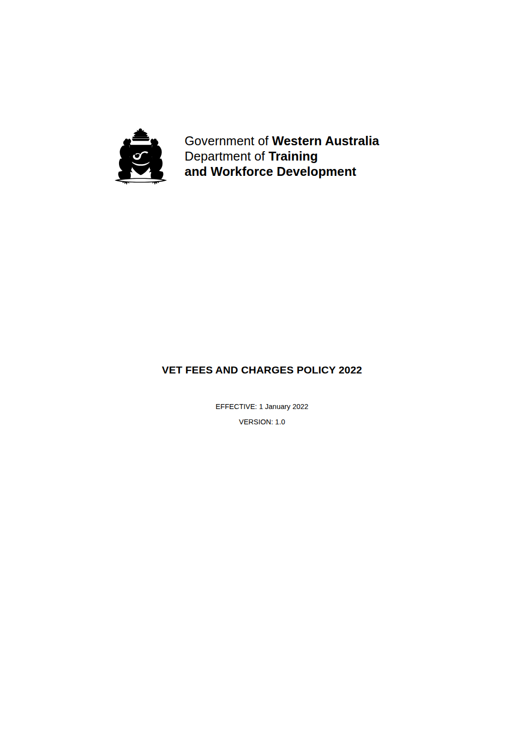Government of Western Australia
Department of Training
and Workforce Development
VET FEES AND CHARGES POLICY 2022
EFFECTIVE: 1 January 2022
VERSION: 1.0